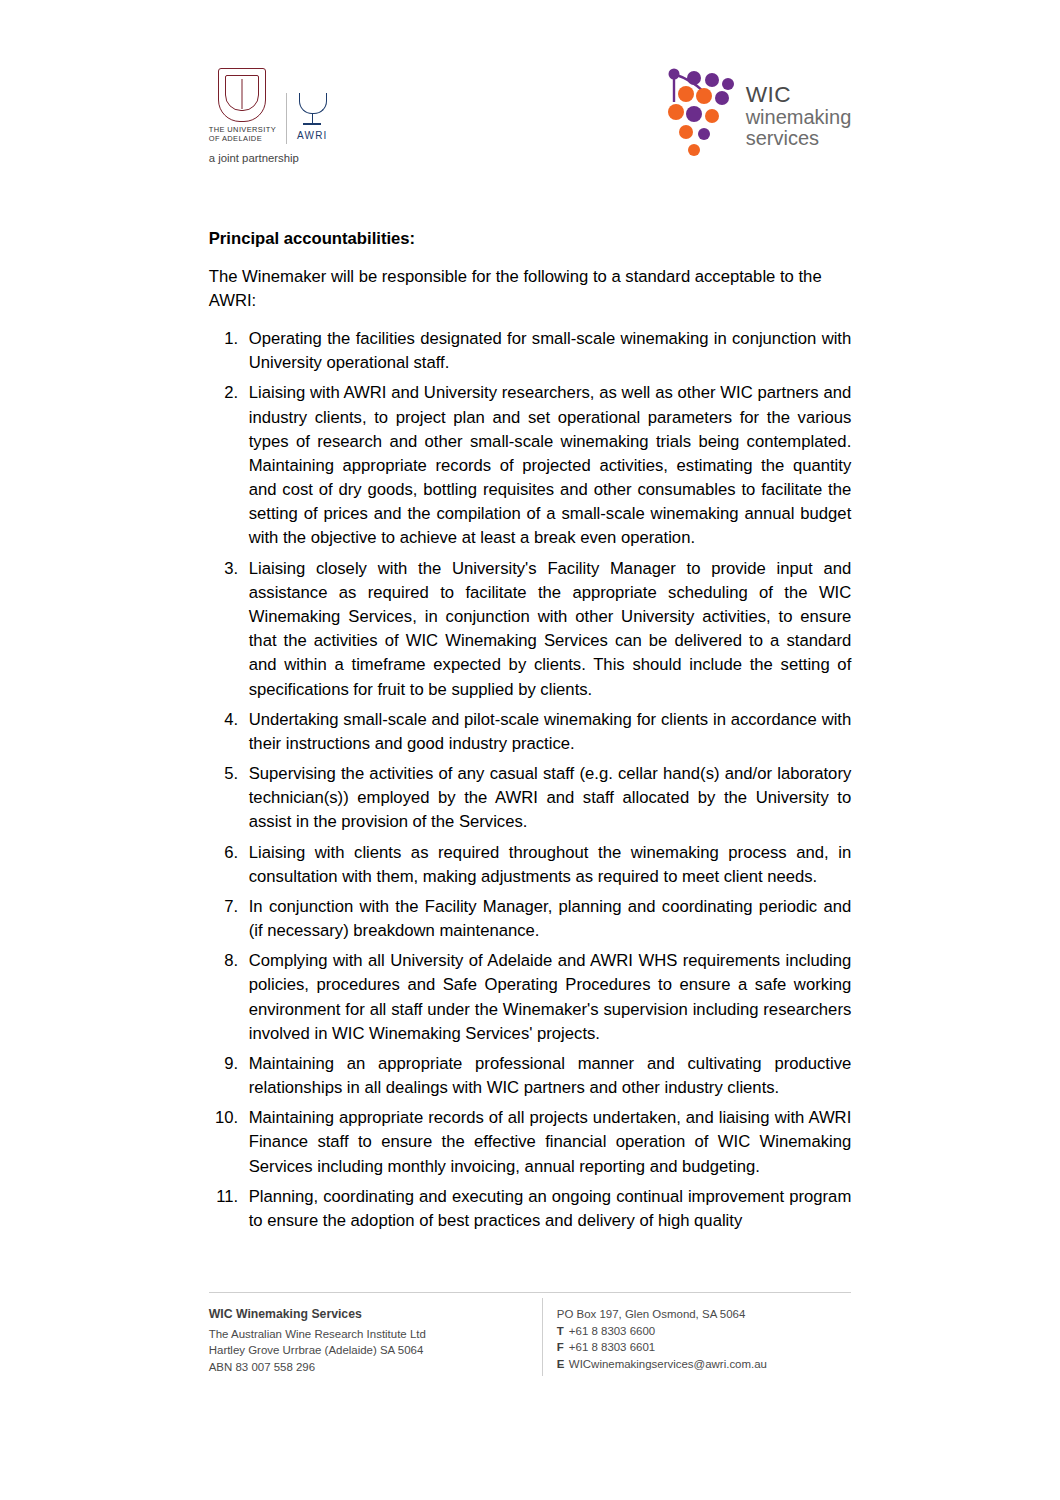The University
of Adelaide
AWRI
a joint partnership
WIC
winemaking
services
Principal accountabilities:
The Winemaker will be responsible for the following to a standard acceptable to the AWRI:
Operating the facilities designated for small-scale winemaking in conjunction with University operational staff.
Liaising with AWRI and University researchers, as well as other WIC partners and industry clients, to project plan and set operational parameters for the various types of research and other small-scale winemaking trials being contemplated. Maintaining appropriate records of projected activities, estimating the quantity and cost of dry goods, bottling requisites and other consumables to facilitate the setting of prices and the compilation of a small-scale winemaking annual budget with the objective to achieve at least a break even operation.
Liaising closely with the University's Facility Manager to provide input and assistance as required to facilitate the appropriate scheduling of the WIC Winemaking Services, in conjunction with other University activities, to ensure that the activities of WIC Winemaking Services can be delivered to a standard and within a timeframe expected by clients. This should include the setting of specifications for fruit to be supplied by clients.
Undertaking small-scale and pilot-scale winemaking for clients in accordance with their instructions and good industry practice.
Supervising the activities of any casual staff (e.g. cellar hand(s) and/or laboratory technician(s)) employed by the AWRI and staff allocated by the University to assist in the provision of the Services.
Liaising with clients as required throughout the winemaking process and, in consultation with them, making adjustments as required to meet client needs.
In conjunction with the Facility Manager, planning and coordinating periodic and (if necessary) breakdown maintenance.
Complying with all University of Adelaide and AWRI WHS requirements including policies, procedures and Safe Operating Procedures to ensure a safe working environment for all staff under the Winemaker's supervision including researchers involved in WIC Winemaking Services' projects.
Maintaining an appropriate professional manner and cultivating productive relationships in all dealings with WIC partners and other industry clients.
Maintaining appropriate records of all projects undertaken, and liaising with AWRI Finance staff to ensure the effective financial operation of WIC Winemaking Services including monthly invoicing, annual reporting and budgeting.
Planning, coordinating and executing an ongoing continual improvement program to ensure the adoption of best practices and delivery of high quality
WIC Winemaking Services
The Australian Wine Research Institute Ltd
Hartley Grove Urrbrae (Adelaide) SA 5064
ABN 83 007 558 296
PO Box 197, Glen Osmond, SA 5064
T+61 8 8303 6600
F+61 8 8303 6601
EWICwinemakingservices@awri.com.au